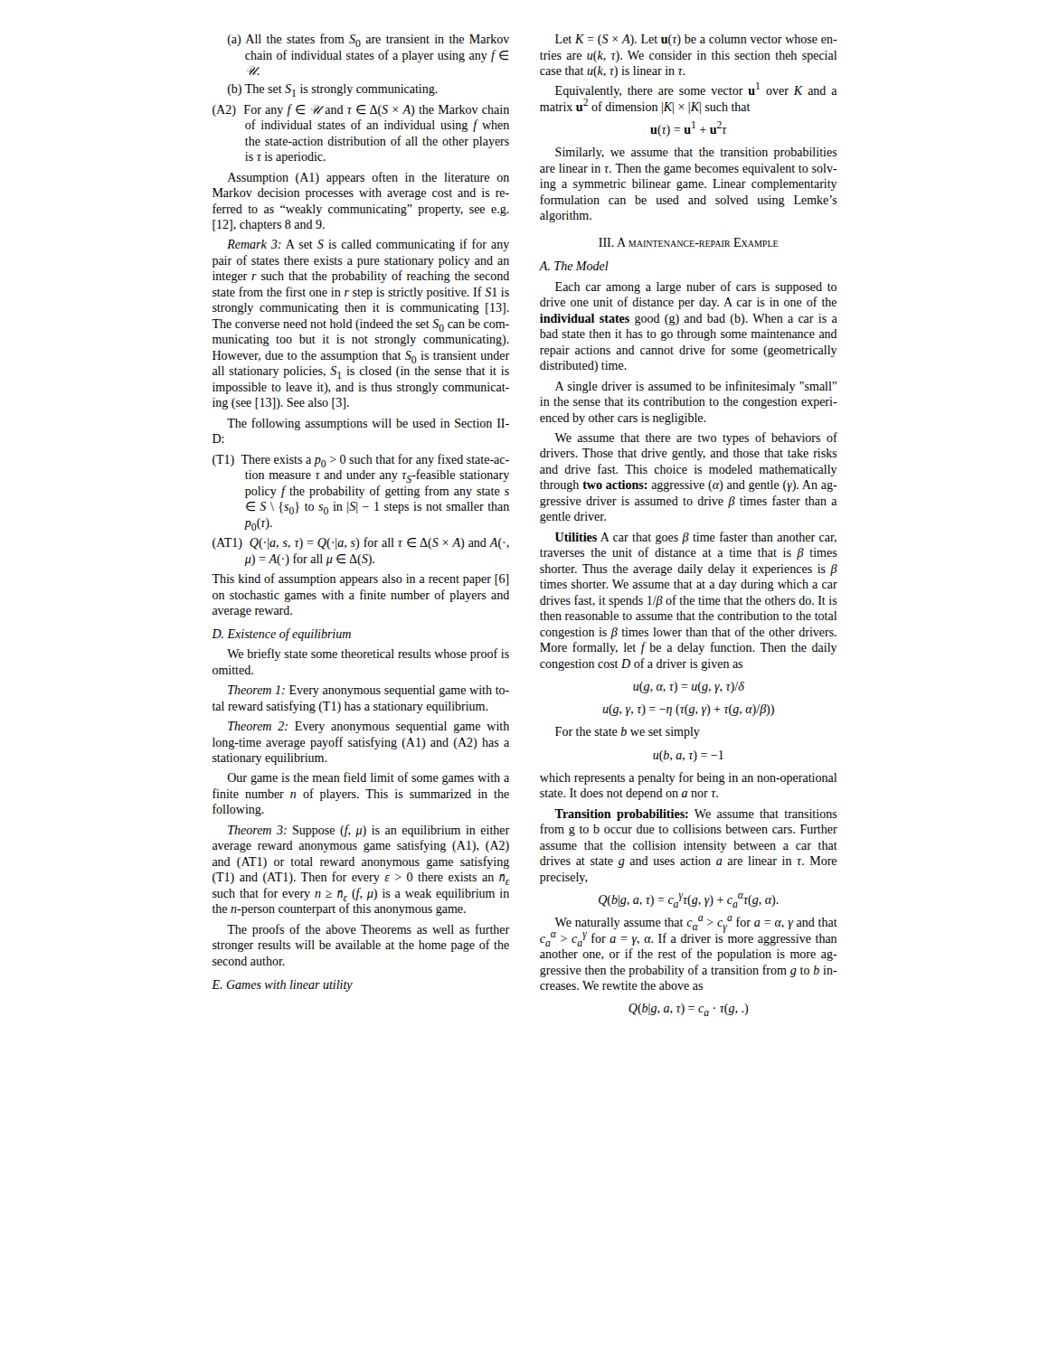(a) All the states from S0 are transient in the Markov chain of individual states of a player using any f ∈ 𝒰.
(b) The set S1 is strongly communicating.
(A2) For any f ∈ 𝒰 and τ ∈ Δ(S × A) the Markov chain of individual states of an individual using f when the state-action distribution of all the other players is τ is aperiodic.
Assumption (A1) appears often in the literature on Markov decision processes with average cost and is referred to as “weakly communicating” property, see e.g. [12], chapters 8 and 9.
Remark 3: A set S is called communicating if for any pair of states there exists a pure stationary policy and an integer r such that the probability of reaching the second state from the first one in r step is strictly positive. If S1 is strongly communicating then it is communicating [13]. The converse need not hold (indeed the set S0 can be communicating too but it is not strongly communicating). However, due to the assumption that S0 is transient under all stationary policies, S1 is closed (in the sense that it is impossible to leave it), and is thus strongly communicating (see [13]). See also [3].
The following assumptions will be used in Section II-D:
(T1) There exists a p0 > 0 such that for any fixed state-action measure τ and under any τS-feasible stationary policy f the probability of getting from any state s ∈ S \ {s0} to s0 in |S| − 1 steps is not smaller than p0(τ).
(AT1) Q(·|a, s, τ) = Q(·|a, s) for all τ ∈ Δ(S × A) and A(·, μ) = A(·) for all μ ∈ Δ(S).
This kind of assumption appears also in a recent paper [6] on stochastic games with a finite number of players and average reward.
D. Existence of equilibrium
We briefly state some theoretical results whose proof is omitted.
Theorem 1: Every anonymous sequential game with total reward satisfying (T1) has a stationary equilibrium.
Theorem 2: Every anonymous sequential game with long-time average payoff satisfying (A1) and (A2) has a stationary equilibrium.
Our game is the mean field limit of some games with a finite number n of players. This is summarized in the following.
Theorem 3: Suppose (f, μ) is an equilibrium in either average reward anonymous game satisfying (A1), (A2) and (AT1) or total reward anonymous game satisfying (T1) and (AT1). Then for every ε > 0 there exists an n̄ε such that for every n ≥ n̄ε (f, μ) is a weak equilibrium in the n-person counterpart of this anonymous game.
The proofs of the above Theorems as well as further stronger results will be available at the home page of the second author.
E. Games with linear utility
Let K = (S × A). Let u(τ) be a column vector whose entries are u(k, τ). We consider in this section theh special case that u(k, τ) is linear in τ.
Equivalently, there are some vector u1 over K and a matrix u2 of dimension |K| × |K| such that
u(τ) = u1 + u2τ
Similarly, we assume that the transition probabilities are linear in τ. Then the game becomes equivalent to solving a symmetric bilinear game. Linear complementarity formulation can be used and solved using Lemke’s algorithm.
III. A maintenance-repair Example
A. The Model
Each car among a large nuber of cars is supposed to drive one unit of distance per day. A car is in one of the individual states good (g) and bad (b). When a car is a bad state then it has to go through some maintenance and repair actions and cannot drive for some (geometrically distributed) time.
A single driver is assumed to be infinitesimaly "small" in the sense that its contribution to the congestion experienced by other cars is negligible.
We assume that there are two types of behaviors of drivers. Those that drive gently, and those that take risks and drive fast. This choice is modeled mathematically through two actions: aggressive (α) and gentle (γ). An aggressive driver is assumed to drive β times faster than a gentle driver.
Utilities A car that goes β time faster than another car, traverses the unit of distance at a time that is β times shorter. Thus the average daily delay it experiences is β times shorter. We assume that at a day during which a car drives fast, it spends 1/β of the time that the others do. It is then reasonable to assume that the contribution to the total congestion is β times lower than that of the other drivers. More formally, let f be a delay function. Then the daily congestion cost D of a driver is given as
u(g, α, τ) = u(g, γ, τ)/δ
u(g, γ, τ) = −η (τ(g, γ) + τ(g, α)/β))
For the state b we set simply
u(b, a, τ) = −1
which represents a penalty for being in an non-operational state. It does not depend on a nor τ.
Transition probabilities: We assume that transitions from g to b occur due to collisions between cars. Further assume that the collision intensity between a car that drives at state g and uses action a are linear in τ. More precisely,
Q(b|g, a, τ) = caγ τ(g, γ) + caα τ(g, α).
We naturally assume that cαa > cγa for a = α, γ and that caα > caγ for a = γ, α. If a driver is more aggressive than another one, or if the rest of the population is more aggressive then the probability of a transition from g to b increases. We rewtite the above as
Q(b|g, a, τ) = ca · τ(g, .)